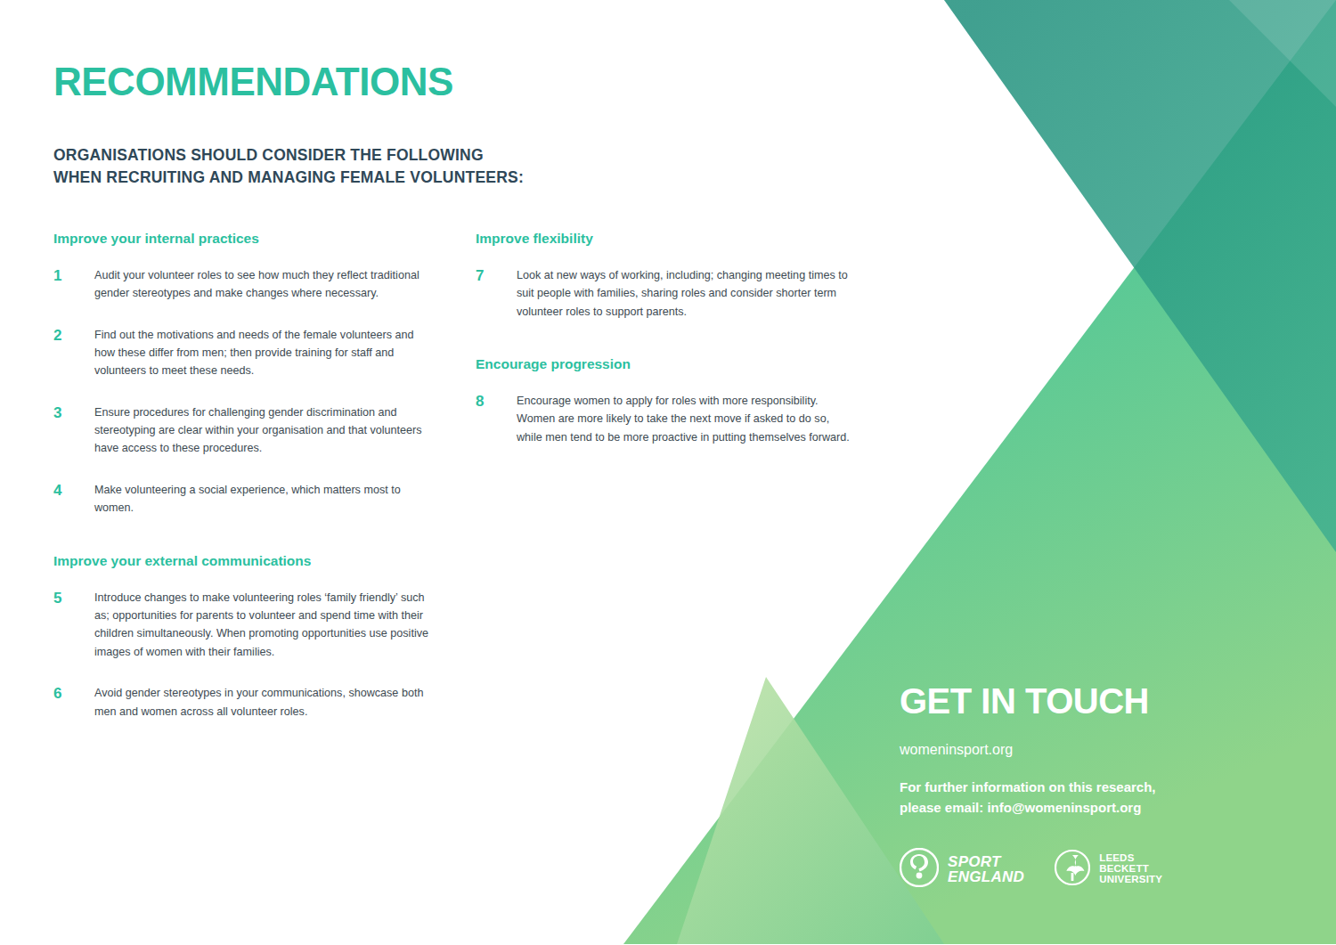Recommendations
Organisations should consider the following
when recruiting and managing female volunteers:
Improve your internal practices
Audit your volunteer roles to see how much they reflect traditional gender stereotypes and make changes where necessary.
Find out the motivations and needs of the female volunteers and how these differ from men; then provide training for staff and volunteers to meet these needs.
Ensure procedures for challenging gender discrimination and stereotyping are clear within your organisation and that volunteers have access to these procedures.
Make volunteering a social experience, which matters most to women.
Improve your external communications
Introduce changes to make volunteering roles ‘family friendly’ such as; opportunities for parents to volunteer and spend time with their children simultaneously. When promoting opportunities use positive images of women with their families.
Avoid gender stereotypes in your communications, showcase both men and women across all volunteer roles.
Improve flexibility
Look at new ways of working, including; changing meeting times to suit people with families, sharing roles and consider shorter term volunteer roles to support parents.
Encourage progression
Encourage women to apply for roles with more responsibility. Women are more likely to take the next move if asked to do so, while men tend to be more proactive in putting themselves forward.
Get in touch
womeninsport.org
For further information on this research,
please email: info@womeninsport.org
SPORT
ENGLAND
LEEDS
BECKETT
UNIVERSITY